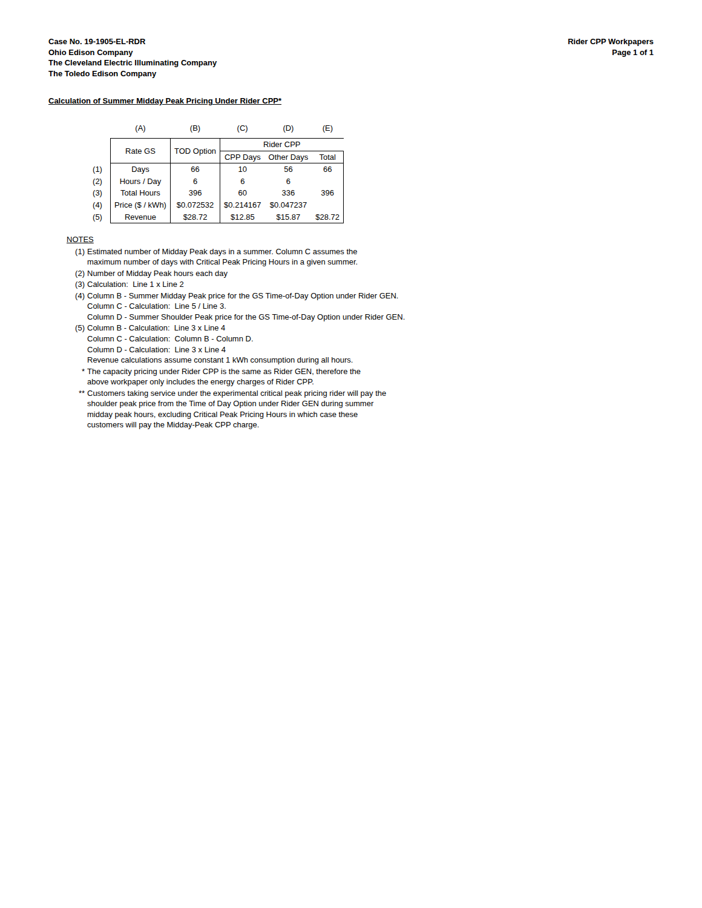Case No. 19-1905-EL-RDR
Ohio Edison Company
The Cleveland Electric Illuminating Company
The Toledo Edison Company
Rider CPP Workpapers
Page 1 of 1
Calculation of Summer Midday Peak Pricing Under Rider CPP*
| | (A) | (B) | (C) | (D) | (E) |
| | Rate GS | TOD Option | Rider CPP |
| | CPP Days | Other Days | Total |
| (1) | Days | 66 | 10 | 56 | 66 |
| (2) | Hours / Day | 6 | 6 | 6 | |
| (3) | Total Hours | 396 | 60 | 336 | 396 |
| (4) | Price ($ / kWh) | $0.072532 | $0.214167 | $0.047237 | |
| (5) | Revenue | $28.72 | $12.85 | $15.87 | $28.72 |
NOTES
(1) Estimated number of Midday Peak days in a summer. Column C assumes the
maximum number of days with Critical Peak Pricing Hours in a given summer.
(2) Number of Midday Peak hours each day
(3) Calculation: Line 1 x Line 2
(4) Column B - Summer Midday Peak price for the GS Time-of-Day Option under Rider GEN.
Column C - Calculation: Line 5 / Line 3. Column D - Summer Shoulder Peak price for the GS Time-of-Day Option under Rider GEN.
(5) Column B - Calculation: Line 3 x Line 4
Column C - Calculation: Column B - Column D. Column D - Calculation: Line 3 x Line 4 Revenue calculations assume constant 1 kWh consumption during all hours.
*The capacity pricing under Rider CPP is the same as Rider GEN, therefore the
above workpaper only includes the energy charges of Rider CPP.
**Customers taking service under the experimental critical peak pricing rider will pay the
shoulder peak price from the Time of Day Option under Rider GEN during summer
midday peak hours, excluding Critical Peak Pricing Hours in which case these
customers will pay the Midday-Peak CPP charge.